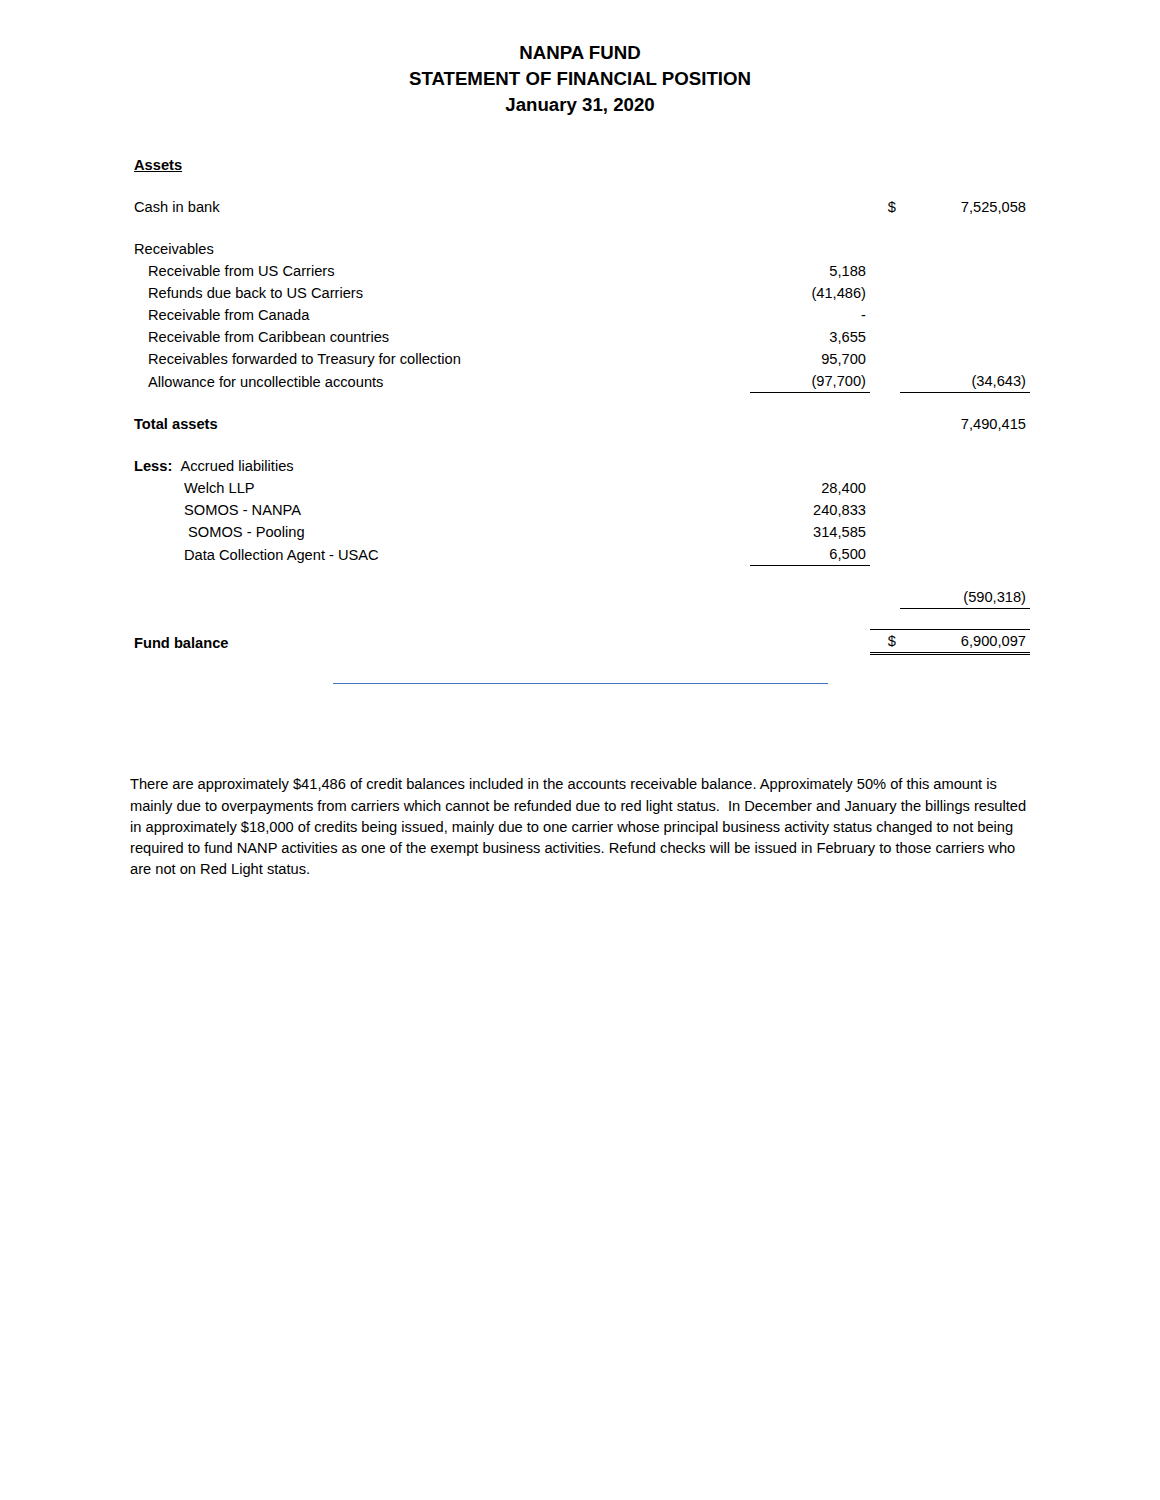NANPA FUND
STATEMENT OF FINANCIAL POSITION
January 31, 2020
| Assets | | | |
| Cash in bank | | $ | 7,525,058 |
| Receivables | | | |
| Receivable from US Carriers | 5,188 | | |
| Refunds due back to US Carriers | (41,486) | | |
| Receivable from Canada | - | | |
| Receivable from Caribbean countries | 3,655 | | |
| Receivables forwarded to Treasury for collection | 95,700 | | |
| Allowance for uncollectible accounts | (97,700) | | (34,643) |
| Total assets | | | 7,490,415 |
| Less: Accrued liabilities | | | |
| Welch LLP | 28,400 | | |
| SOMOS - NANPA | 240,833 | | |
| SOMOS - Pooling | 314,585 | | |
| Data Collection Agent - USAC | 6,500 | | |
| | | | (590,318) |
| Fund balance | | $ | 6,900,097 |
There are approximately $41,486 of credit balances included in the accounts receivable balance. Approximately 50% of this amount is mainly due to overpayments from carriers which cannot be refunded due to red light status. In December and January the billings resulted in approximately $18,000 of credits being issued, mainly due to one carrier whose principal business activity status changed to not being required to fund NANP activities as one of the exempt business activities. Refund checks will be issued in February to those carriers who are not on Red Light status.